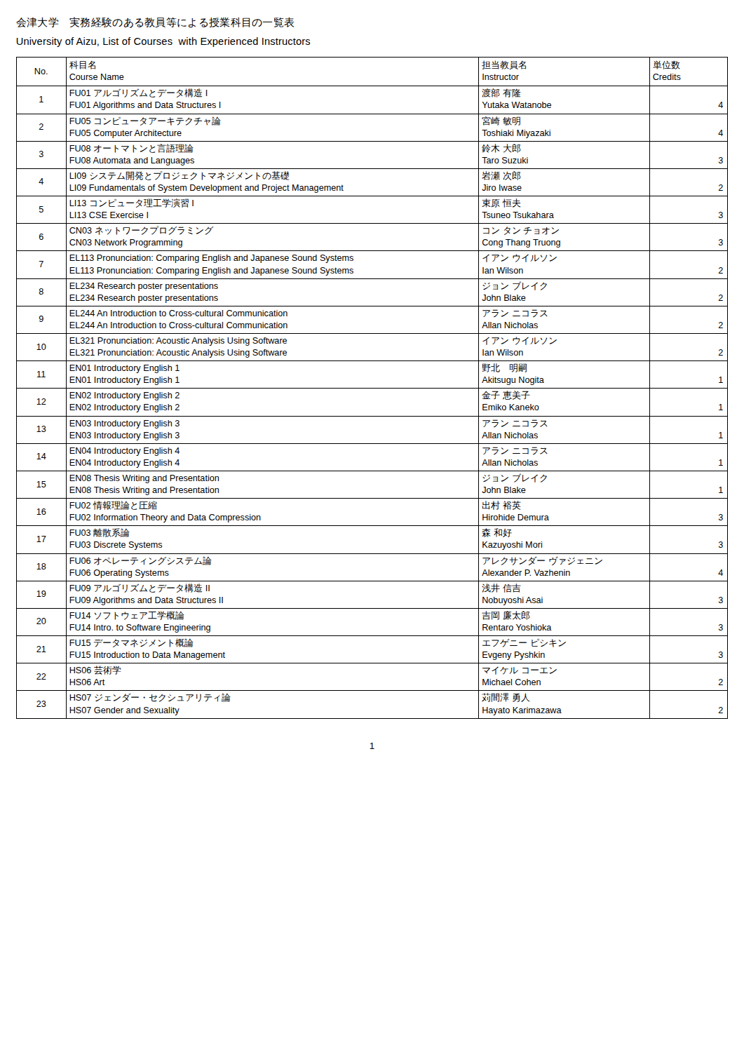会津大学　実務経験のある教員等による授業科目の一覧表
University of Aizu, List of Courses with Experienced Instructors
| No. | 科目名 Course Name | 担当教員名 Instructor | 単位数 Credits |
| --- | --- | --- | --- |
| 1 | FU01 アルゴリズムとデータ構造 I FU01 Algorithms and Data Structures I | 渡部 有隆 Yutaka Watanobe | 4 |
| 2 | FU05 コンピュータアーキテクチャ論 FU05 Computer Architecture | 宮崎 敏明 Toshiaki Miyazaki | 4 |
| 3 | FU08 オートマトンと言語理論 FU08 Automata and Languages | 鈴木 大郎 Taro Suzuki | 3 |
| 4 | LI09 システム開発とプロジェクトマネジメントの基礎 LI09 Fundamentals of System Development and Project Management | 岩瀬 次郎 Jiro Iwase | 2 |
| 5 | LI13 コンピュータ理工学演習 I LI13 CSE Exercise I | 束原 恒夫 Tsuneo Tsukahara | 3 |
| 6 | CN03 ネットワークプログラミング CN03 Network Programming | コン タン チョオン Cong Thang Truong | 3 |
| 7 | EL113 Pronunciation: Comparing English and Japanese Sound Systems EL113 Pronunciation: Comparing English and Japanese Sound Systems | イアン ウイルソン Ian Wilson | 2 |
| 8 | EL234 Research poster presentations EL234 Research poster presentations | ジョン ブレイク John Blake | 2 |
| 9 | EL244 An Introduction to Cross-cultural Communication EL244 An Introduction to Cross-cultural Communication | アラン ニコラス Allan Nicholas | 2 |
| 10 | EL321 Pronunciation: Acoustic Analysis Using Software EL321 Pronunciation: Acoustic Analysis Using Software | イアン ウイルソン Ian Wilson | 2 |
| 11 | EN01 Introductory English 1 EN01 Introductory English 1 | 野北 明嗣 Akitsugu Nogita | 1 |
| 12 | EN02 Introductory English 2 EN02 Introductory English 2 | 金子 恵美子 Emiko Kaneko | 1 |
| 13 | EN03 Introductory English 3 EN03 Introductory English 3 | アラン ニコラス Allan Nicholas | 1 |
| 14 | EN04 Introductory English 4 EN04 Introductory English 4 | アラン ニコラス Allan Nicholas | 1 |
| 15 | EN08 Thesis Writing and Presentation EN08 Thesis Writing and Presentation | ジョン ブレイク John Blake | 1 |
| 16 | FU02 情報理論と圧縮 FU02 Information Theory and Data Compression | 出村 裕英 Hirohide Demura | 3 |
| 17 | FU03 離散系論 FU03 Discrete Systems | 森 和好 Kazuyoshi Mori | 3 |
| 18 | FU06 オペレーティングシステム論 FU06 Operating Systems | アレクサンダー ヴァジェニン Alexander P. Vazhenin | 4 |
| 19 | FU09 アルゴリズムとデータ構造 II FU09 Algorithms and Data Structures II | 浅井 信吉 Nobuyoshi Asai | 3 |
| 20 | FU14 ソフトウェア工学概論 FU14 Intro. to Software Engineering | 吉岡 廉太郎 Rentaro Yoshioka | 3 |
| 21 | FU15 データマネジメント概論 FU15 Introduction to Data Management | エフゲニー ピシキン Evgeny Pyshkin | 3 |
| 22 | HS06 芸術学 HS06 Art | マイケル コーエン Michael Cohen | 2 |
| 23 | HS07 ジェンダー・セクシュアリティ論 HS07 Gender and Sexuality | 苅間澤 勇人 Hayato Karimazawa | 2 |
1